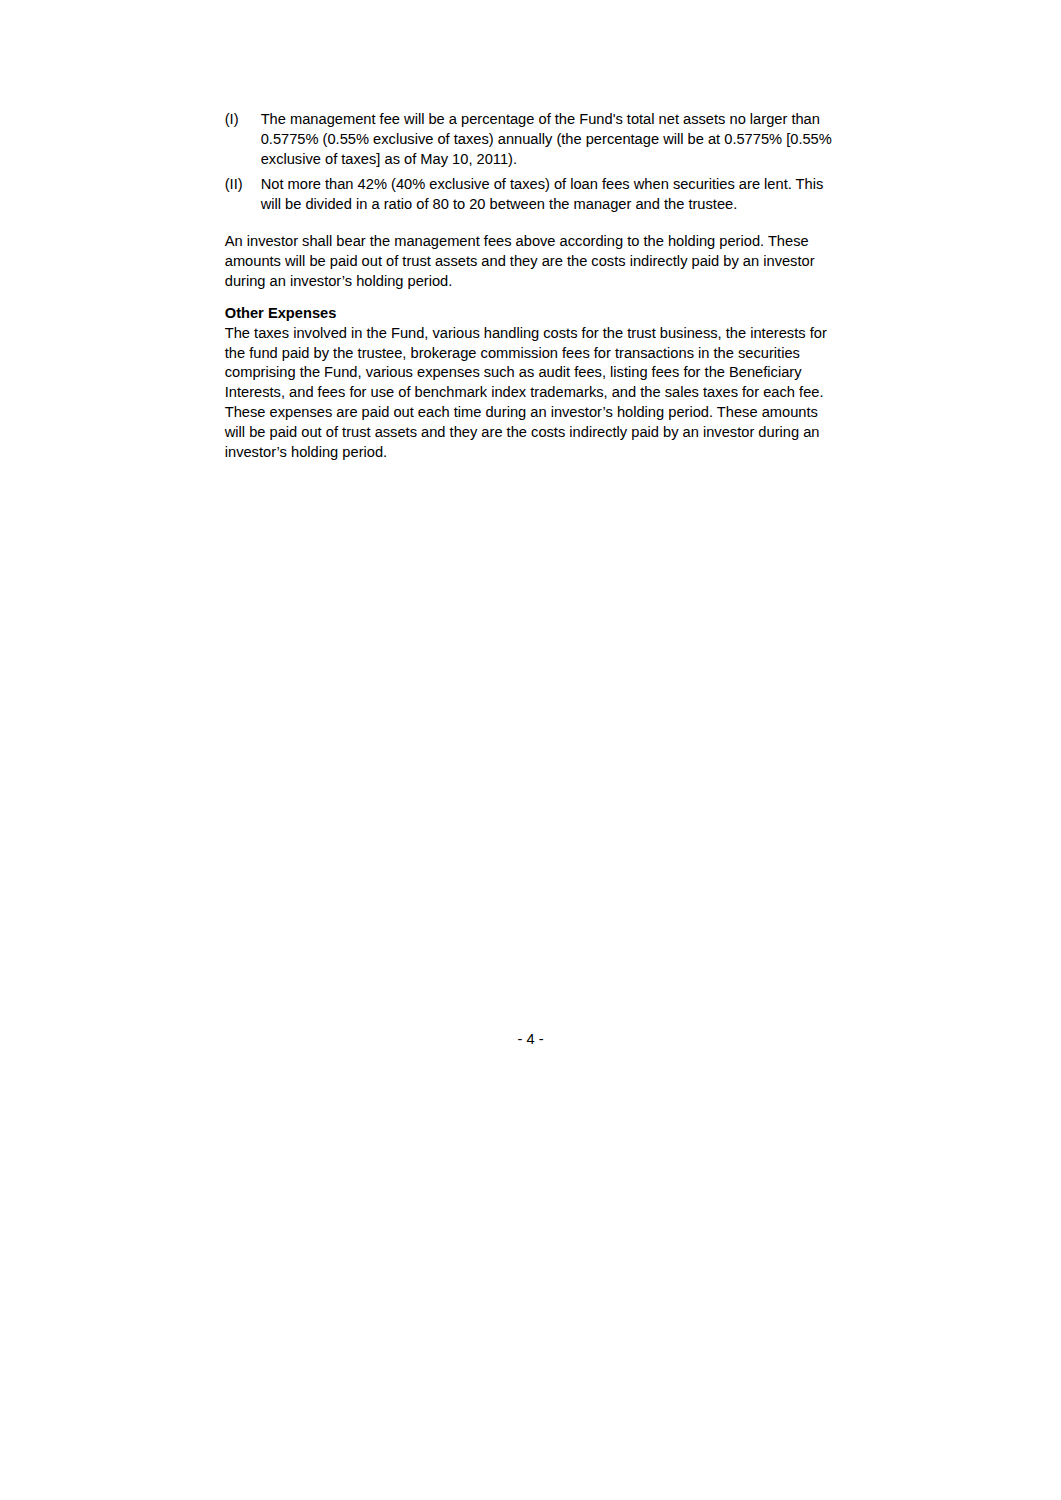(I) The management fee will be a percentage of the Fund's total net assets no larger than 0.5775% (0.55% exclusive of taxes) annually (the percentage will be at 0.5775% [0.55% exclusive of taxes] as of May 10, 2011).
(II) Not more than 42% (40% exclusive of taxes) of loan fees when securities are lent. This will be divided in a ratio of 80 to 20 between the manager and the trustee.
An investor shall bear the management fees above according to the holding period. These amounts will be paid out of trust assets and they are the costs indirectly paid by an investor during an investor’s holding period.
Other Expenses
The taxes involved in the Fund, various handling costs for the trust business, the interests for the fund paid by the trustee, brokerage commission fees for transactions in the securities comprising the Fund, various expenses such as audit fees, listing fees for the Beneficiary Interests, and fees for use of benchmark index trademarks, and the sales taxes for each fee. These expenses are paid out each time during an investor’s holding period. These amounts will be paid out of trust assets and they are the costs indirectly paid by an investor during an investor’s holding period.
- 4 -